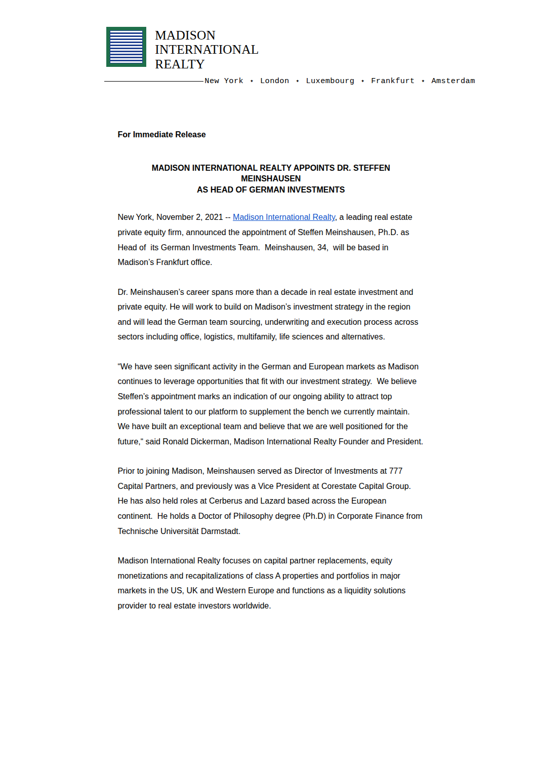MADISON
INTERNATIONAL
REALTY
New York ✦ London ✦ Luxembourg ✦ Frankfurt ✦ Amsterdam
For Immediate Release
MADISON INTERNATIONAL REALTY APPOINTS DR. STEFFEN MEINSHAUSEN
AS HEAD OF GERMAN INVESTMENTS
New York, November 2, 2021 -- Madison International Realty, a leading real estate private equity firm, announced the appointment of Steffen Meinshausen, Ph.D. as Head of its German Investments Team. Meinshausen, 34, will be based in Madison’s Frankfurt office.
Dr. Meinshausen’s career spans more than a decade in real estate investment and private equity. He will work to build on Madison’s investment strategy in the region and will lead the German team sourcing, underwriting and execution process across sectors including office, logistics, multifamily, life sciences and alternatives.
“We have seen significant activity in the German and European markets as Madison continues to leverage opportunities that fit with our investment strategy. We believe Steffen’s appointment marks an indication of our ongoing ability to attract top professional talent to our platform to supplement the bench we currently maintain. We have built an exceptional team and believe that we are well positioned for the future,“ said Ronald Dickerman, Madison International Realty Founder and President.
Prior to joining Madison, Meinshausen served as Director of Investments at 777 Capital Partners, and previously was a Vice President at Corestate Capital Group. He has also held roles at Cerberus and Lazard based across the European continent. He holds a Doctor of Philosophy degree (Ph.D) in Corporate Finance from Technische Universität Darmstadt.
Madison International Realty focuses on capital partner replacements, equity monetizations and recapitalizations of class A properties and portfolios in major markets in the US, UK and Western Europe and functions as a liquidity solutions provider to real estate investors worldwide.